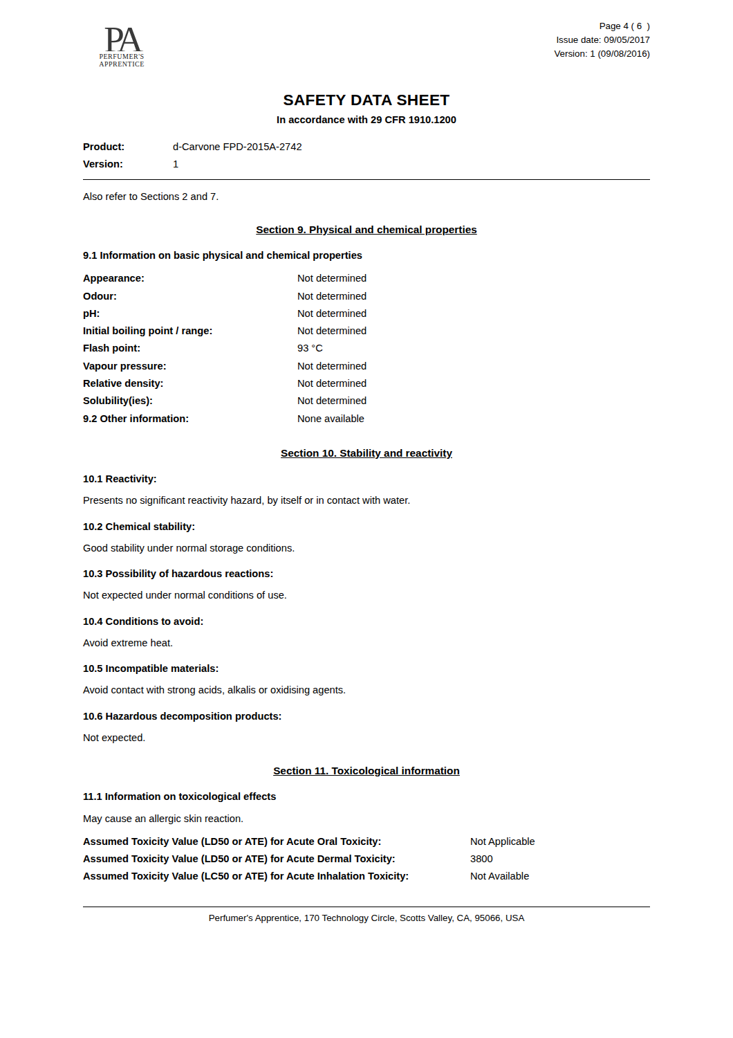PA PERFUMER'S
APPRENTICE
Page 4 ( 6 )
Issue date: 09/05/2017
Version: 1 (09/08/2016)
SAFETY DATA SHEET
In accordance with 29 CFR 1910.1200
Product:
d-Carvone FPD-2015A-2742
Version:
1
Also refer to Sections 2 and 7.
Section 9. Physical and chemical properties
9.1 Information on basic physical and chemical properties
| Appearance: | Not determined |
| Odour: | Not determined |
| pH: | Not determined |
| Initial boiling point / range: | Not determined |
| Flash point: | 93 °C |
| Vapour pressure: | Not determined |
| Relative density: | Not determined |
| Solubility(ies): | Not determined |
| 9.2 Other information: | None available |
Section 10. Stability and reactivity
10.1 Reactivity:
Presents no significant reactivity hazard, by itself or in contact with water.
10.2 Chemical stability:
Good stability under normal storage conditions.
10.3 Possibility of hazardous reactions:
Not expected under normal conditions of use.
10.4 Conditions to avoid:
Avoid extreme heat.
10.5 Incompatible materials:
Avoid contact with strong acids, alkalis or oxidising agents.
10.6 Hazardous decomposition products:
Not expected.
Section 11. Toxicological information
11.1 Information on toxicological effects
May cause an allergic skin reaction.
| Assumed Toxicity Value (LD50 or ATE) for Acute Oral Toxicity: | Not Applicable |
| Assumed Toxicity Value (LD50 or ATE) for Acute Dermal Toxicity: | 3800 |
| Assumed Toxicity Value (LC50 or ATE) for Acute Inhalation Toxicity: | Not Available |
Perfumer's Apprentice, 170 Technology Circle, Scotts Valley, CA, 95066, USA